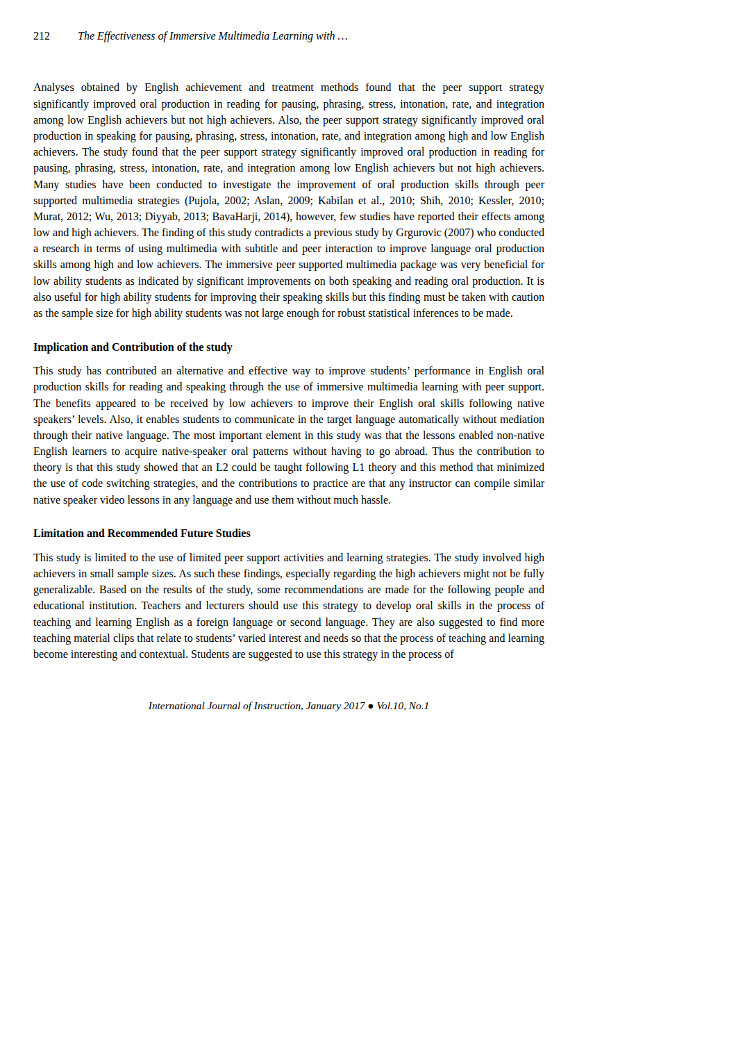212 The Effectiveness of Immersive Multimedia Learning with …
Analyses obtained by English achievement and treatment methods found that the peer support strategy significantly improved oral production in reading for pausing, phrasing, stress, intonation, rate, and integration among low English achievers but not high achievers. Also, the peer support strategy significantly improved oral production in speaking for pausing, phrasing, stress, intonation, rate, and integration among high and low English achievers. The study found that the peer support strategy significantly improved oral production in reading for pausing, phrasing, stress, intonation, rate, and integration among low English achievers but not high achievers. Many studies have been conducted to investigate the improvement of oral production skills through peer supported multimedia strategies (Pujola, 2002; Aslan, 2009; Kabilan et al., 2010; Shih, 2010; Kessler, 2010; Murat, 2012; Wu, 2013; Diyyab, 2013; BavaHarji, 2014), however, few studies have reported their effects among low and high achievers. The finding of this study contradicts a previous study by Grgurovic (2007) who conducted a research in terms of using multimedia with subtitle and peer interaction to improve language oral production skills among high and low achievers. The immersive peer supported multimedia package was very beneficial for low ability students as indicated by significant improvements on both speaking and reading oral production. It is also useful for high ability students for improving their speaking skills but this finding must be taken with caution as the sample size for high ability students was not large enough for robust statistical inferences to be made.
Implication and Contribution of the study
This study has contributed an alternative and effective way to improve students’ performance in English oral production skills for reading and speaking through the use of immersive multimedia learning with peer support. The benefits appeared to be received by low achievers to improve their English oral skills following native speakers’ levels. Also, it enables students to communicate in the target language automatically without mediation through their native language. The most important element in this study was that the lessons enabled non-native English learners to acquire native-speaker oral patterns without having to go abroad. Thus the contribution to theory is that this study showed that an L2 could be taught following L1 theory and this method that minimized the use of code switching strategies, and the contributions to practice are that any instructor can compile similar native speaker video lessons in any language and use them without much hassle.
Limitation and Recommended Future Studies
This study is limited to the use of limited peer support activities and learning strategies. The study involved high achievers in small sample sizes. As such these findings, especially regarding the high achievers might not be fully generalizable. Based on the results of the study, some recommendations are made for the following people and educational institution. Teachers and lecturers should use this strategy to develop oral skills in the process of teaching and learning English as a foreign language or second language. They are also suggested to find more teaching material clips that relate to students’ varied interest and needs so that the process of teaching and learning become interesting and contextual. Students are suggested to use this strategy in the process of
International Journal of Instruction, January 2017 ● Vol.10, No.1